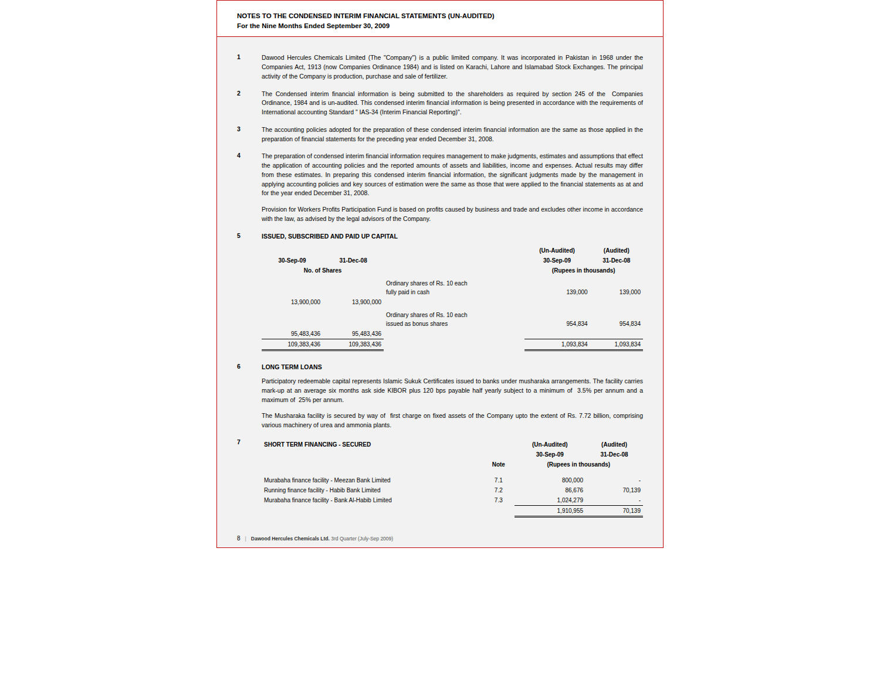NOTES TO THE CONDENSED INTERIM FINANCIAL STATEMENTS (UN-AUDITED)
For the Nine Months Ended September 30, 2009
1
Dawood Hercules Chemicals Limited (The "Company") is a public limited company. It was incorporated in Pakistan in 1968 under the Companies Act, 1913 (now Companies Ordinance 1984) and is listed on Karachi, Lahore and Islamabad Stock Exchanges. The principal activity of the Company is production, purchase and sale of fertilizer.
2
The Condensed interim financial information is being submitted to the shareholders as required by section 245 of the Companies Ordinance, 1984 and is un-audited. This condensed interim financial information is being presented in accordance with the requirements of International accounting Standard " IAS-34 (Interim Financial Reporting)".
3
The accounting policies adopted for the preparation of these condensed interim financial information are the same as those applied in the preparation of financial statements for the preceding year ended December 31, 2008.
4
The preparation of condensed interim financial information requires management to make judgments, estimates and assumptions that effect the application of accounting policies and the reported amounts of assets and liabilities, income and expenses. Actual results may differ from these estimates. In preparing this condensed interim financial information, the significant judgments made by the management in applying accounting policies and key sources of estimation were the same as those that were applied to the financial statements as at and for the year ended December 31, 2008.
Provision for Workers Profits Participation Fund is based on profits caused by business and trade and excludes other income in accordance with the law, as advised by the legal advisors of the Company.
5
ISSUED, SUBSCRIBED AND PAID UP CAPITAL
| | | (Un-Audited) | (Audited) |
| 30-Sep-09 | 31-Dec-08 | | 30-Sep-09 | 31-Dec-08 |
| No. of Shares | | (Rupees in thousands) |
| | | Ordinary shares of Rs. 10 each fully paid in cash | 139,000 | 139,000 |
| 13,900,000 | 13,900,000 | | | |
| | | Ordinary shares of Rs. 10 each issued as bonus shares | 954,834 | 954,834 |
| 95,483,436 | 95,483,436 | | | |
| 109,383,436 | 109,383,436 | | 1,093,834 | 1,093,834 |
6
LONG TERM LOANS
Participatory redeemable capital represents Islamic Sukuk Certificates issued to banks under musharaka arrangements. The facility carries mark-up at an average six months ask side KIBOR plus 120 bps payable half yearly subject to a minimum of 3.5% per annum and a maximum of 25% per annum.
The Musharaka facility is secured by way of first charge on fixed assets of the Company upto the extent of Rs. 7.72 billion, comprising various machinery of urea and ammonia plants.
7
| SHORT TERM FINANCING - SECURED | | (Un-Audited) | (Audited) |
| | | 30-Sep-09 | 31-Dec-08 |
| | Note | (Rupees in thousands) |
| Murabaha finance facility - Meezan Bank Limited | 7.1 | 800,000 | - |
| Running finance facility - Habib Bank Limited | 7.2 | 86,676 | 70,139 |
| Murabaha finance facility - Bank Al-Habib Limited | 7.3 | 1,024,279 | - |
| | | 1,910,955 | 70,139 |
8|Dawood Hercules Chemicals Ltd. 3rd Quarter (July-Sep 2009)